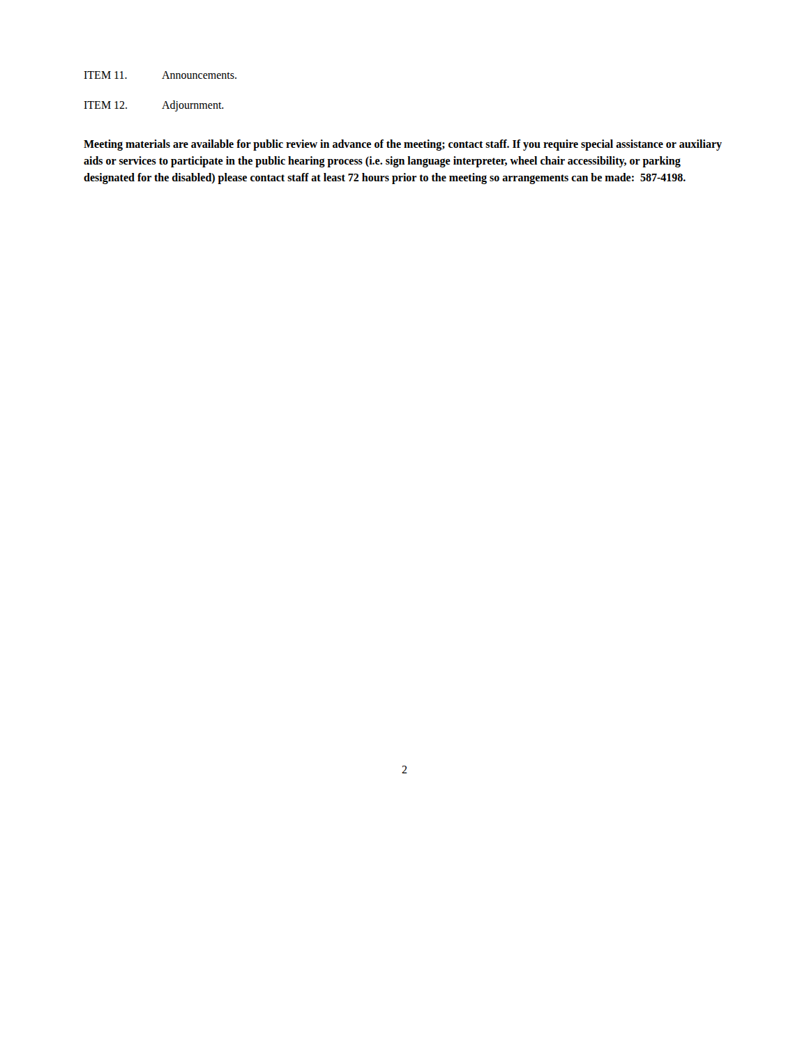ITEM 11. Announcements.
ITEM 12. Adjournment.
Meeting materials are available for public review in advance of the meeting; contact staff. If you require special assistance or auxiliary aids or services to participate in the public hearing process (i.e. sign language interpreter, wheel chair accessibility, or parking designated for the disabled) please contact staff at least 72 hours prior to the meeting so arrangements can be made: 587-4198.
2